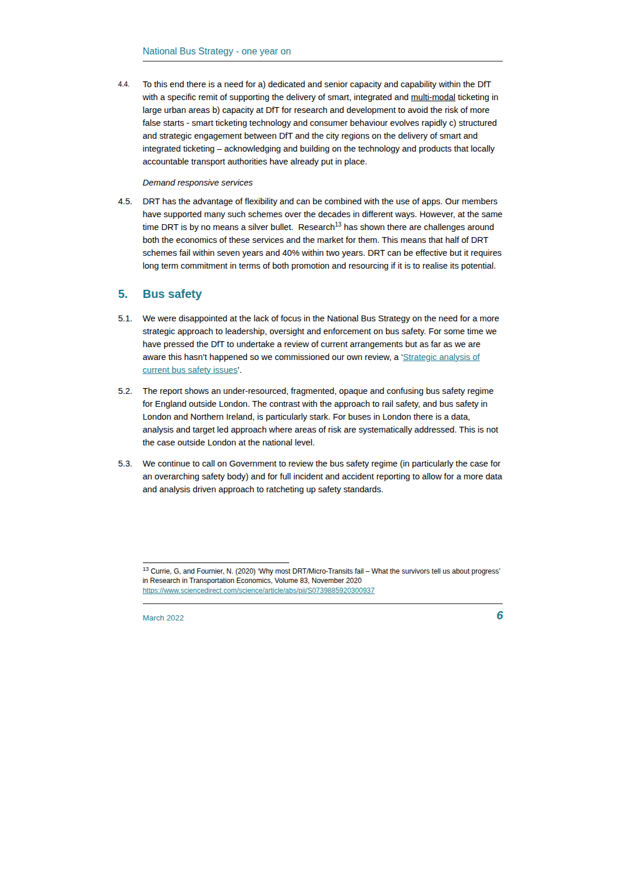National Bus Strategy - one year on
4.4.
To this end there is a need for a) dedicated and senior capacity and capability within the DfT with a specific remit of supporting the delivery of smart, integrated and multi-modal ticketing in large urban areas b) capacity at DfT for research and development to avoid the risk of more false starts - smart ticketing technology and consumer behaviour evolves rapidly c) structured and strategic engagement between DfT and the city regions on the delivery of smart and integrated ticketing – acknowledging and building on the technology and products that locally accountable transport authorities have already put in place.
Demand responsive services
4.5.
DRT has the advantage of flexibility and can be combined with the use of apps. Our members have supported many such schemes over the decades in different ways. However, at the same time DRT is by no means a silver bullet. Research13 has shown there are challenges around both the economics of these services and the market for them. This means that half of DRT schemes fail within seven years and 40% within two years. DRT can be effective but it requires long term commitment in terms of both promotion and resourcing if it is to realise its potential.
5.
Bus safety
5.1.
We were disappointed at the lack of focus in the National Bus Strategy on the need for a more strategic approach to leadership, oversight and enforcement on bus safety. For some time we have pressed the DfT to undertake a review of current arrangements but as far as we are aware this hasn’t happened so we commissioned our own review, a ‘Strategic analysis of current bus safety issues’.
5.2.
The report shows an under-resourced, fragmented, opaque and confusing bus safety regime for England outside London. The contrast with the approach to rail safety, and bus safety in London and Northern Ireland, is particularly stark. For buses in London there is a data, analysis and target led approach where areas of risk are systematically addressed. This is not the case outside London at the national level.
5.3.
We continue to call on Government to review the bus safety regime (in particularly the case for an overarching safety body) and for full incident and accident reporting to allow for a more data and analysis driven approach to ratcheting up safety standards.
13 Currie, G, and Fournier, N. (2020) ‘Why most DRT/Micro-Transits fail – What the survivors tell us about progress’ in Research in Transportation Economics, Volume 83, November 2020 https://www.sciencedirect.com/science/article/abs/pii/S0739885920300937
March 2022
6